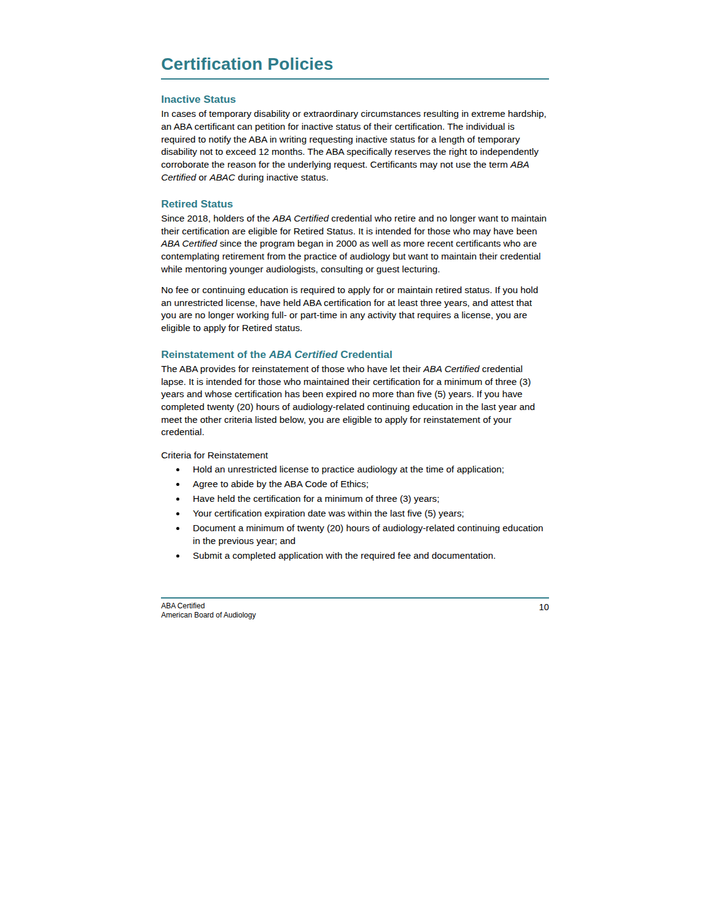Certification Policies
Inactive Status
In cases of temporary disability or extraordinary circumstances resulting in extreme hardship, an ABA certificant can petition for inactive status of their certification. The individual is required to notify the ABA in writing requesting inactive status for a length of temporary disability not to exceed 12 months. The ABA specifically reserves the right to independently corroborate the reason for the underlying request. Certificants may not use the term ABA Certified or ABAC during inactive status.
Retired Status
Since 2018, holders of the ABA Certified credential who retire and no longer want to maintain their certification are eligible for Retired Status. It is intended for those who may have been ABA Certified since the program began in 2000 as well as more recent certificants who are contemplating retirement from the practice of audiology but want to maintain their credential while mentoring younger audiologists, consulting or guest lecturing.
No fee or continuing education is required to apply for or maintain retired status. If you hold an unrestricted license, have held ABA certification for at least three years, and attest that you are no longer working full- or part-time in any activity that requires a license, you are eligible to apply for Retired status.
Reinstatement of the ABA Certified Credential
The ABA provides for reinstatement of those who have let their ABA Certified credential lapse. It is intended for those who maintained their certification for a minimum of three (3) years and whose certification has been expired no more than five (5) years. If you have completed twenty (20) hours of audiology-related continuing education in the last year and meet the other criteria listed below, you are eligible to apply for reinstatement of your credential.
Criteria for Reinstatement
Hold an unrestricted license to practice audiology at the time of application;
Agree to abide by the ABA Code of Ethics;
Have held the certification for a minimum of three (3) years;
Your certification expiration date was within the last five (5) years;
Document a minimum of twenty (20) hours of audiology-related continuing education in the previous year; and
Submit a completed application with the required fee and documentation.
ABA Certified
American Board of Audiology
10